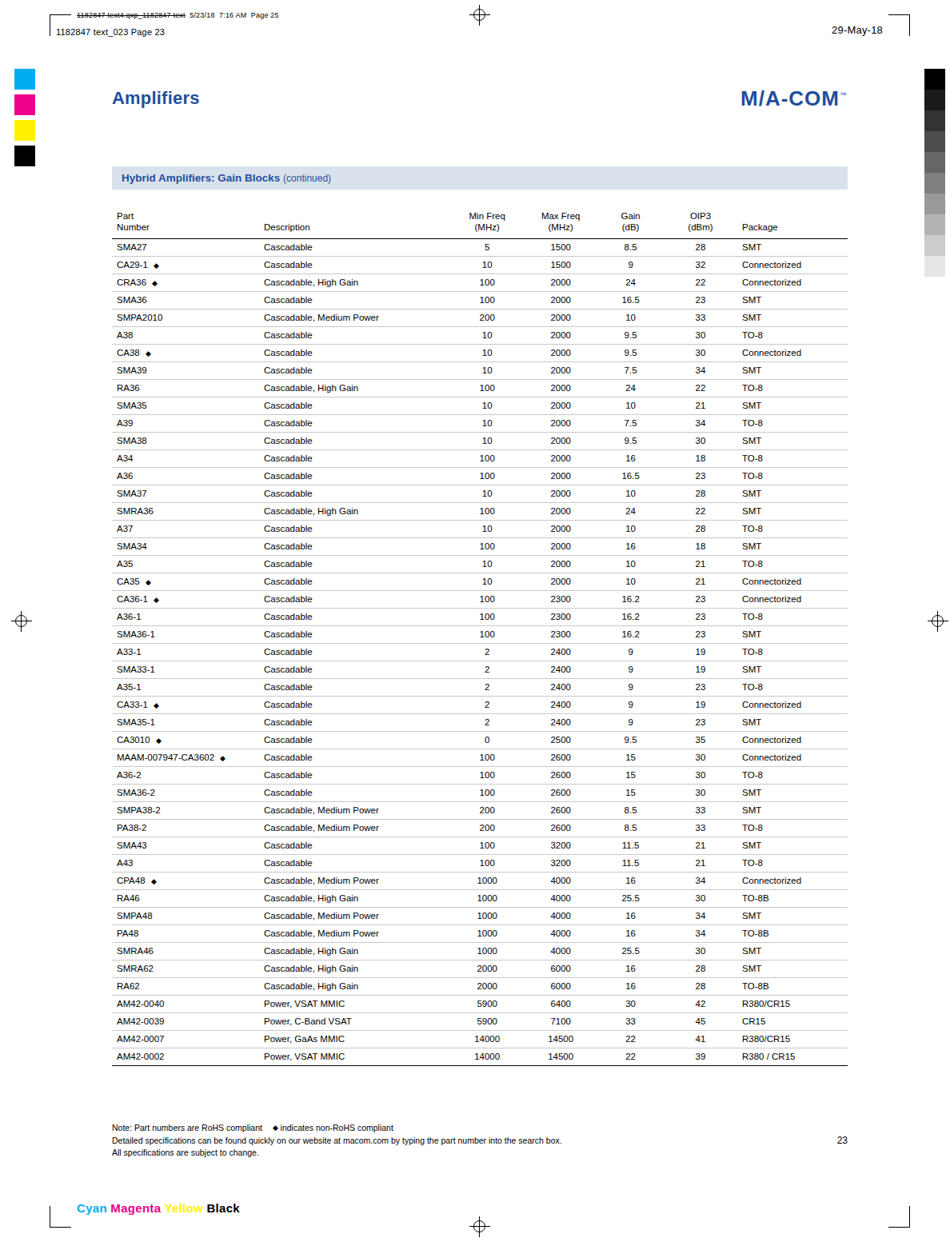1182847 text4.qxp_1182847 text 5/23/18 7:16 AM Page 25
1182847 text_023 Page 23
29-May-18
Cyan Magenta Yellow Black
M/A-COM™
Amplifiers
Hybrid Amplifiers: Gain Blocks (continued)
| Part Number | Description | Min Freq (MHz) | Max Freq (MHz) | Gain (dB) | OIP3 (dBm) | Package |
| --- | --- | --- | --- | --- | --- | --- |
| SMA27 | Cascadable | 5 | 1500 | 8.5 | 28 | SMT |
| CA29-1 ◆ | Cascadable | 10 | 1500 | 9 | 32 | Connectorized |
| CRA36 ◆ | Cascadable, High Gain | 100 | 2000 | 24 | 22 | Connectorized |
| SMA36 | Cascadable | 100 | 2000 | 16.5 | 23 | SMT |
| SMPA2010 | Cascadable, Medium Power | 200 | 2000 | 10 | 33 | SMT |
| A38 | Cascadable | 10 | 2000 | 9.5 | 30 | TO-8 |
| CA38 ◆ | Cascadable | 10 | 2000 | 9.5 | 30 | Connectorized |
| SMA39 | Cascadable | 10 | 2000 | 7.5 | 34 | SMT |
| RA36 | Cascadable, High Gain | 100 | 2000 | 24 | 22 | TO-8 |
| SMA35 | Cascadable | 10 | 2000 | 10 | 21 | SMT |
| A39 | Cascadable | 10 | 2000 | 7.5 | 34 | TO-8 |
| SMA38 | Cascadable | 10 | 2000 | 9.5 | 30 | SMT |
| A34 | Cascadable | 100 | 2000 | 16 | 18 | TO-8 |
| A36 | Cascadable | 100 | 2000 | 16.5 | 23 | TO-8 |
| SMA37 | Cascadable | 10 | 2000 | 10 | 28 | SMT |
| SMRA36 | Cascadable, High Gain | 100 | 2000 | 24 | 22 | SMT |
| A37 | Cascadable | 10 | 2000 | 10 | 28 | TO-8 |
| SMA34 | Cascadable | 100 | 2000 | 16 | 18 | SMT |
| A35 | Cascadable | 10 | 2000 | 10 | 21 | TO-8 |
| CA35 ◆ | Cascadable | 10 | 2000 | 10 | 21 | Connectorized |
| CA36-1 ◆ | Cascadable | 100 | 2300 | 16.2 | 23 | Connectorized |
| A36-1 | Cascadable | 100 | 2300 | 16.2 | 23 | TO-8 |
| SMA36-1 | Cascadable | 100 | 2300 | 16.2 | 23 | SMT |
| A33-1 | Cascadable | 2 | 2400 | 9 | 19 | TO-8 |
| SMA33-1 | Cascadable | 2 | 2400 | 9 | 19 | SMT |
| A35-1 | Cascadable | 2 | 2400 | 9 | 23 | TO-8 |
| CA33-1 ◆ | Cascadable | 2 | 2400 | 9 | 19 | Connectorized |
| SMA35-1 | Cascadable | 2 | 2400 | 9 | 23 | SMT |
| CA3010 ◆ | Cascadable | 0 | 2500 | 9.5 | 35 | Connectorized |
| MAAM-007947-CA3602 ◆ | Cascadable | 100 | 2600 | 15 | 30 | Connectorized |
| A36-2 | Cascadable | 100 | 2600 | 15 | 30 | TO-8 |
| SMA36-2 | Cascadable | 100 | 2600 | 15 | 30 | SMT |
| SMPA38-2 | Cascadable, Medium Power | 200 | 2600 | 8.5 | 33 | SMT |
| PA38-2 | Cascadable, Medium Power | 200 | 2600 | 8.5 | 33 | TO-8 |
| SMA43 | Cascadable | 100 | 3200 | 11.5 | 21 | SMT |
| A43 | Cascadable | 100 | 3200 | 11.5 | 21 | TO-8 |
| CPA48 ◆ | Cascadable, Medium Power | 1000 | 4000 | 16 | 34 | Connectorized |
| RA46 | Cascadable, High Gain | 1000 | 4000 | 25.5 | 30 | TO-8B |
| SMPA48 | Cascadable, Medium Power | 1000 | 4000 | 16 | 34 | SMT |
| PA48 | Cascadable, Medium Power | 1000 | 4000 | 16 | 34 | TO-8B |
| SMRA46 | Cascadable, High Gain | 1000 | 4000 | 25.5 | 30 | SMT |
| SMRA62 | Cascadable, High Gain | 2000 | 6000 | 16 | 28 | SMT |
| RA62 | Cascadable, High Gain | 2000 | 6000 | 16 | 28 | TO-8B |
| AM42-0040 | Power, VSAT MMIC | 5900 | 6400 | 30 | 42 | R380/CR15 |
| AM42-0039 | Power, C-Band VSAT | 5900 | 7100 | 33 | 45 | CR15 |
| AM42-0007 | Power, GaAs MMIC | 14000 | 14500 | 22 | 41 | R380/CR15 |
| AM42-0002 | Power, VSAT MMIC | 14000 | 14500 | 22 | 39 | R380 / CR15 |
Note: Part numbers are RoHS compliant ◆ indicates non-RoHS compliant
Detailed specifications can be found quickly on our website at macom.com by typing the part number into the search box.
All specifications are subject to change.
23